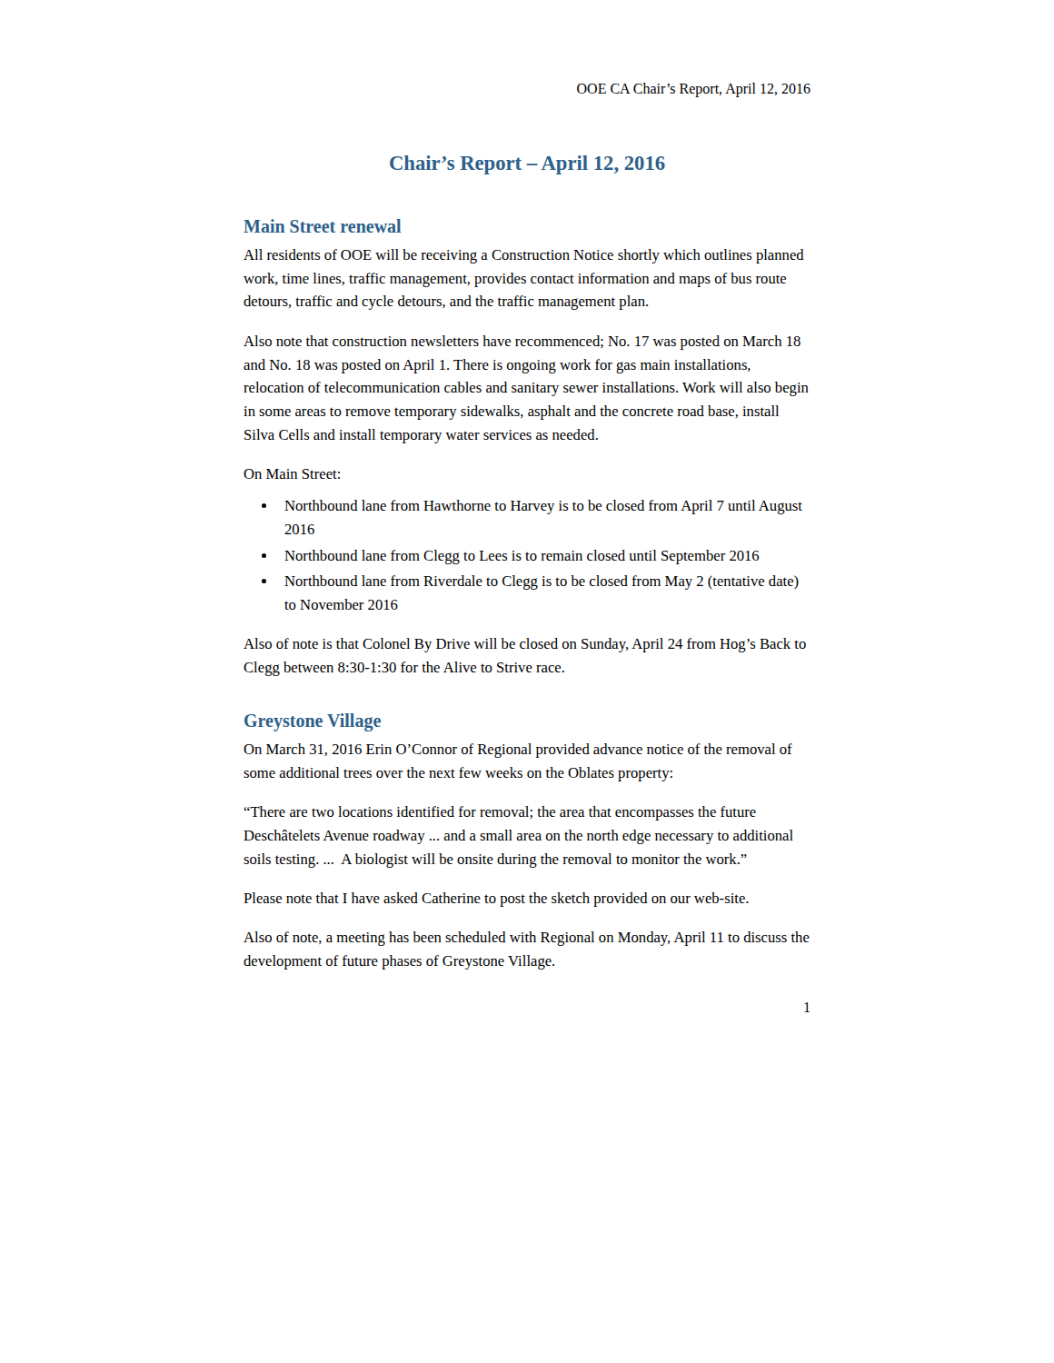OOE CA Chair’s Report, April 12, 2016
Chair’s Report – April 12, 2016
Main Street renewal
All residents of OOE will be receiving a Construction Notice shortly which outlines planned work, time lines, traffic management, provides contact information and maps of bus route detours, traffic and cycle detours, and the traffic management plan.
Also note that construction newsletters have recommenced; No. 17 was posted on March 18 and No. 18 was posted on April 1. There is ongoing work for gas main installations, relocation of telecommunication cables and sanitary sewer installations. Work will also begin in some areas to remove temporary sidewalks, asphalt and the concrete road base, install Silva Cells and install temporary water services as needed.
On Main Street:
Northbound lane from Hawthorne to Harvey is to be closed from April 7 until August 2016
Northbound lane from Clegg to Lees is to remain closed until September 2016
Northbound lane from Riverdale to Clegg is to be closed from May 2 (tentative date) to November 2016
Also of note is that Colonel By Drive will be closed on Sunday, April 24 from Hog’s Back to Clegg between 8:30-1:30 for the Alive to Strive race.
Greystone Village
On March 31, 2016 Erin O’Connor of Regional provided advance notice of the removal of some additional trees over the next few weeks on the Oblates property:
“There are two locations identified for removal; the area that encompasses the future Deschâtelets Avenue roadway ... and a small area on the north edge necessary to additional soils testing. ... A biologist will be onsite during the removal to monitor the work.”
Please note that I have asked Catherine to post the sketch provided on our web-site.
Also of note, a meeting has been scheduled with Regional on Monday, April 11 to discuss the development of future phases of Greystone Village.
1